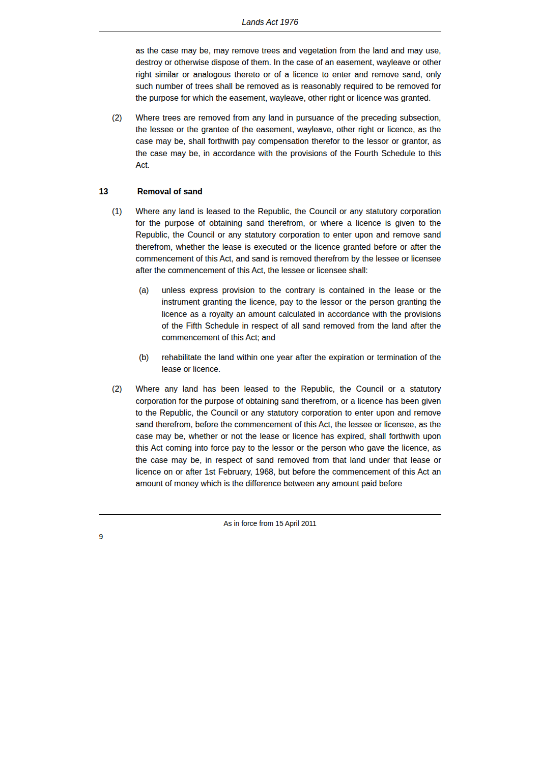Lands Act 1976
as the case may be, may remove trees and vegetation from the land and may use, destroy or otherwise dispose of them. In the case of an easement, wayleave or other right similar or analogous thereto or of a licence to enter and remove sand, only such number of trees shall be removed as is reasonably required to be removed for the purpose for which the easement, wayleave, other right or licence was granted.
(2) Where trees are removed from any land in pursuance of the preceding subsection, the lessee or the grantee of the easement, wayleave, other right or licence, as the case may be, shall forthwith pay compensation therefor to the lessor or grantor, as the case may be, in accordance with the provisions of the Fourth Schedule to this Act.
13 Removal of sand
(1) Where any land is leased to the Republic, the Council or any statutory corporation for the purpose of obtaining sand therefrom, or where a licence is given to the Republic, the Council or any statutory corporation to enter upon and remove sand therefrom, whether the lease is executed or the licence granted before or after the commencement of this Act, and sand is removed therefrom by the lessee or licensee after the commencement of this Act, the lessee or licensee shall:
(a) unless express provision to the contrary is contained in the lease or the instrument granting the licence, pay to the lessor or the person granting the licence as a royalty an amount calculated in accordance with the provisions of the Fifth Schedule in respect of all sand removed from the land after the commencement of this Act; and
(b) rehabilitate the land within one year after the expiration or termination of the lease or licence.
(2) Where any land has been leased to the Republic, the Council or a statutory corporation for the purpose of obtaining sand therefrom, or a licence has been given to the Republic, the Council or any statutory corporation to enter upon and remove sand therefrom, before the commencement of this Act, the lessee or licensee, as the case may be, whether or not the lease or licence has expired, shall forthwith upon this Act coming into force pay to the lessor or the person who gave the licence, as the case may be, in respect of sand removed from that land under that lease or licence on or after 1st February, 1968, but before the commencement of this Act an amount of money which is the difference between any amount paid before
As in force from 15 April 2011
9